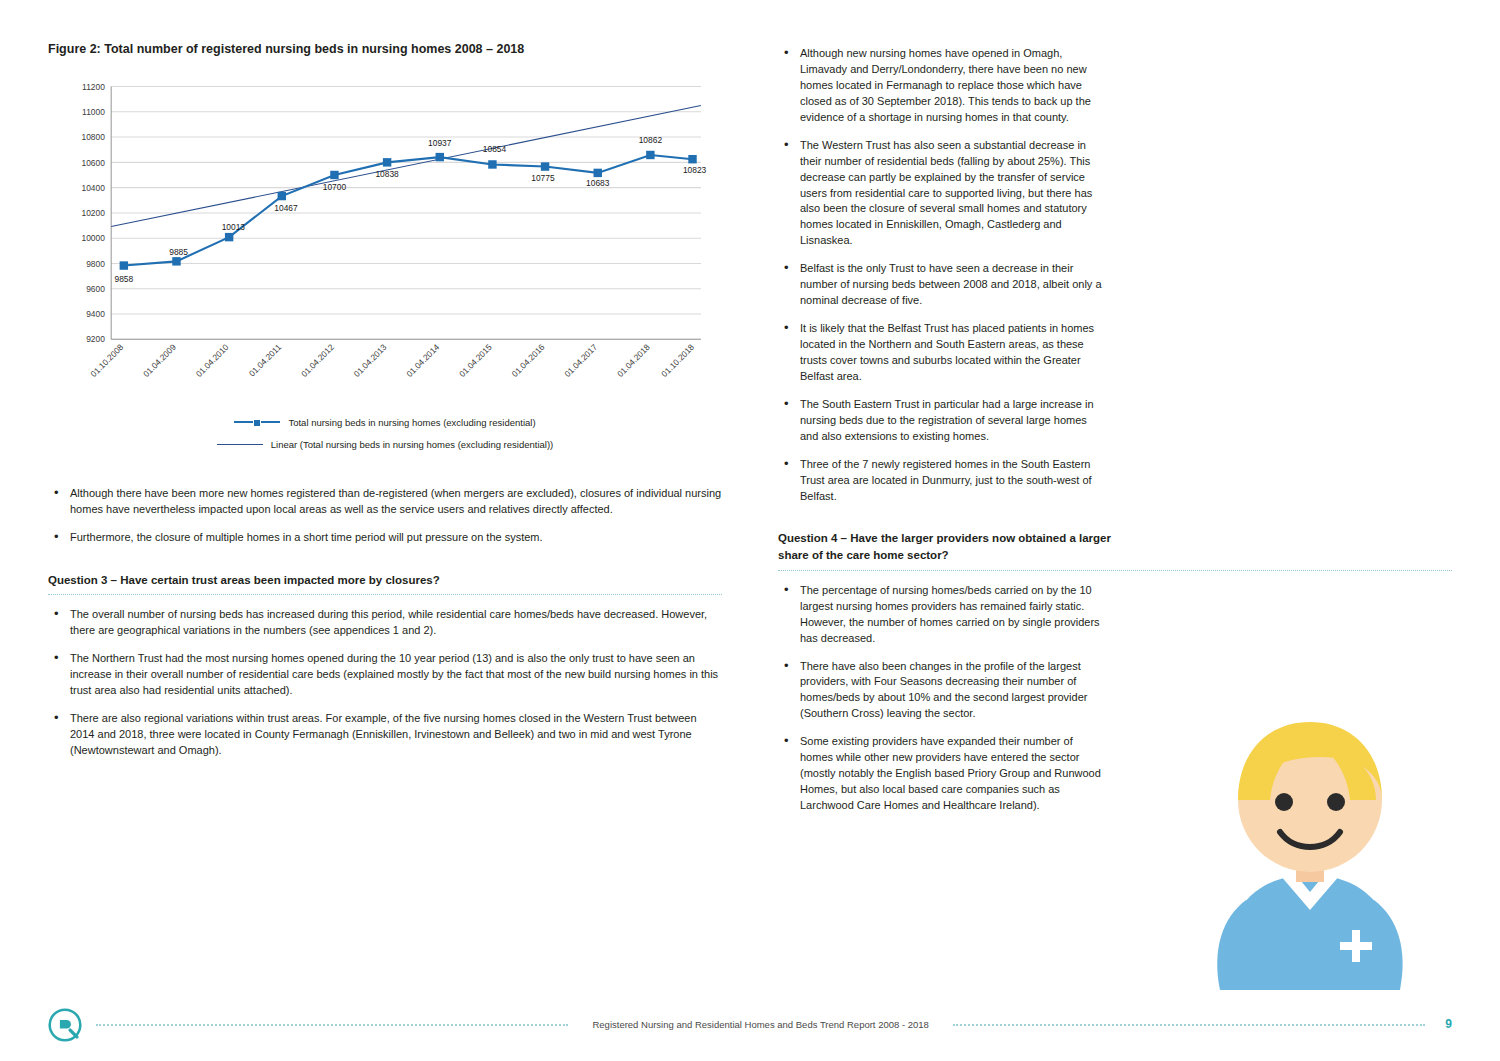Figure 2: Total number of registered nursing beds in nursing homes 2008 – 2018
11200 11000 10800 10600 10400 10200 10000 9800 9600 9400 9200 9858 9885 10013 10467 10700 10838 10937 10854 10775 10683 10862 10823 01.10.2008 01.04.2009 01.04.2010 01.04.2011 01.04.2012 01.04.2013 01.04.2014 01.04.2015 01.04.2016 01.04.2017 01.04.2018 01.10.2018
Total nursing beds in nursing homes (excluding residential) Linear (Total nursing beds in nursing homes (excluding residential))
Although there have been more new homes registered than de-registered (when mergers are excluded), closures of individual nursing homes have nevertheless impacted upon local areas as well as the service users and relatives directly affected.
Furthermore, the closure of multiple homes in a short time period will put pressure on the system.
Question 3 – Have certain trust areas been impacted more by closures?
The overall number of nursing beds has increased during this period, while residential care homes/beds have decreased. However, there are geographical variations in the numbers (see appendices 1 and 2).
The Northern Trust had the most nursing homes opened during the 10 year period (13) and is also the only trust to have seen an increase in their overall number of residential care beds (explained mostly by the fact that most of the new build nursing homes in this trust area also had residential units attached).
There are also regional variations within trust areas. For example, of the five nursing homes closed in the Western Trust between 2014 and 2018, three were located in County Fermanagh (Enniskillen, Irvinestown and Belleek) and two in mid and west Tyrone (Newtownstewart and Omagh).
Although new nursing homes have opened in Omagh, Limavady and Derry/Londonderry, there have been no new homes located in Fermanagh to replace those which have closed as of 30 September 2018). This tends to back up the evidence of a shortage in nursing homes in that county.
The Western Trust has also seen a substantial decrease in their number of residential beds (falling by about 25%). This decrease can partly be explained by the transfer of service users from residential care to supported living, but there has also been the closure of several small homes and statutory homes located in Enniskillen, Omagh, Castlederg and Lisnaskea.
Belfast is the only Trust to have seen a decrease in their number of nursing beds between 2008 and 2018, albeit only a nominal decrease of five.
It is likely that the Belfast Trust has placed patients in homes located in the Northern and South Eastern areas, as these trusts cover towns and suburbs located within the Greater Belfast area.
The South Eastern Trust in particular had a large increase in nursing beds due to the registration of several large homes and also extensions to existing homes.
Three of the 7 newly registered homes in the South Eastern Trust area are located in Dunmurry, just to the south-west of Belfast.
Question 4 – Have the larger providers now obtained a larger
share of the care home sector?
The percentage of nursing homes/beds carried on by the 10 largest nursing homes providers has remained fairly static. However, the number of homes carried on by single providers has decreased.
There have also been changes in the profile of the largest providers, with Four Seasons decreasing their number of homes/beds by about 10% and the second largest provider (Southern Cross) leaving the sector.
Some existing providers have expanded their number of homes while other new providers have entered the sector (mostly notably the English based Priory Group and Runwood Homes, but also local based care companies such as Larchwood Care Homes and Healthcare Ireland).
Registered Nursing and Residential Homes and Beds Trend Report 2008 - 2018 9